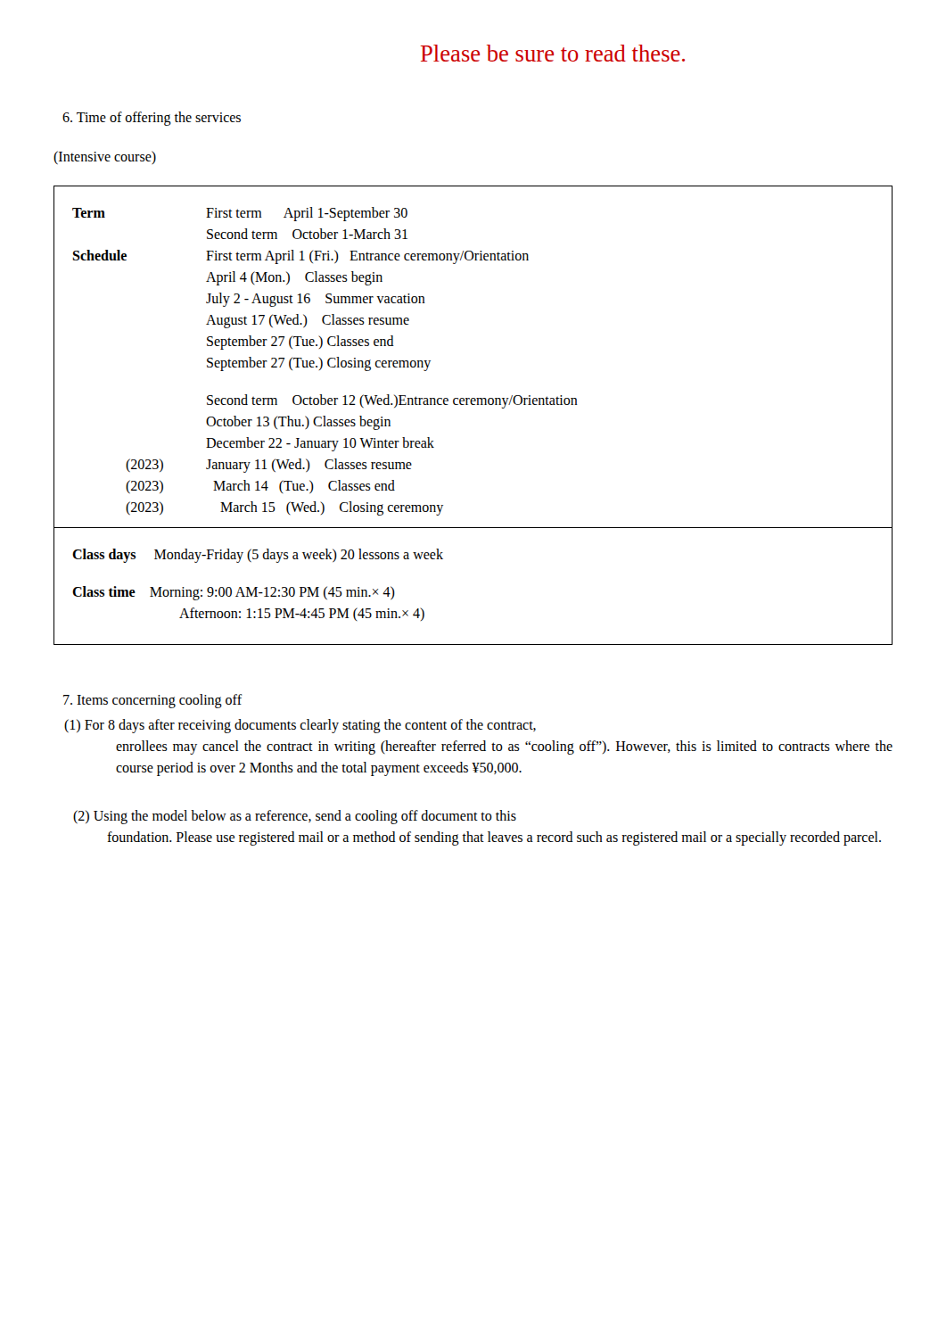Please be sure to read these.
6. Time of offering the services
(Intensive course)
| Term | First term April 1-September 30 |
| | Second term October 1-March 31 |
| Schedule | First term April 1 (Fri.) Entrance ceremony/Orientation |
| | April 4 (Mon.) Classes begin |
| | July 2 - August 16 Summer vacation |
| | August 17 (Wed.) Classes resume |
| | September 27 (Tue.) Classes end |
| | September 27 (Tue.) Closing ceremony |
| | Second term October 12 (Wed.)Entrance ceremony/Orientation |
| | October 13 (Thu.) Classes begin |
| | December 22 - January 10 Winter break |
| (2023) | January 11 (Wed.) Classes resume |
| (2023) | March 14 (Tue.) Classes end |
| (2023) | March 15 (Wed.) Closing ceremony |
Class days Monday-Friday (5 days a week) 20 lessons a week
Class time Morning: 9:00 AM-12:30 PM (45 min.× 4)
Afternoon: 1:15 PM-4:45 PM (45 min.× 4)
7. Items concerning cooling off
(1) For 8 days after receiving documents clearly stating the content of the contract, enrollees may cancel the contract in writing (hereafter referred to as “cooling off”). However, this is limited to contracts where the course period is over 2 Months and the total payment exceeds ¥50,000.
(2) Using the model below as a reference, send a cooling off document to this foundation. Please use registered mail or a method of sending that leaves a record such as registered mail or a specially recorded parcel.